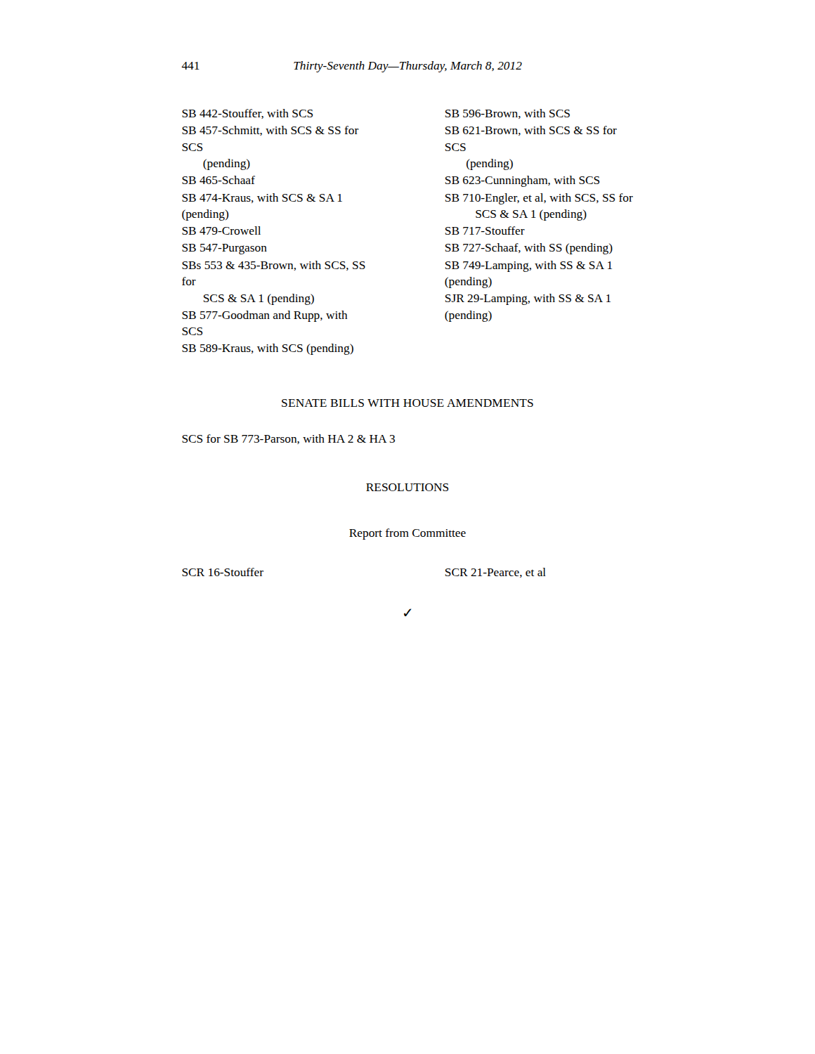441
Thirty-Seventh Day—Thursday, March 8, 2012
SB 442-Stouffer, with SCS
SB 457-Schmitt, with SCS & SS for SCS(pending)
SB 465-Schaaf
SB 474-Kraus, with SCS & SA 1 (pending)
SB 479-Crowell
SB 547-Purgason
SBs 553 & 435-Brown, with SCS, SS for SCS & SA 1 (pending)
SB 577-Goodman and Rupp, with SCS
SB 589-Kraus, with SCS (pending)
SB 596-Brown, with SCS
SB 621-Brown, with SCS & SS for SCS(pending)
SB 623-Cunningham, with SCS
SB 710-Engler, et al, with SCS, SS for SCS & SA 1 (pending)
SB 717-Stouffer
SB 727-Schaaf, with SS (pending)
SB 749-Lamping, with SS & SA 1 (pending)
SJR 29-Lamping, with SS & SA 1 (pending)
SENATE BILLS WITH HOUSE AMENDMENTS
SCS for SB 773-Parson, with HA 2 & HA 3
RESOLUTIONS
Report from Committee
SCR 16-Stouffer
SCR 21-Pearce, et al
✓